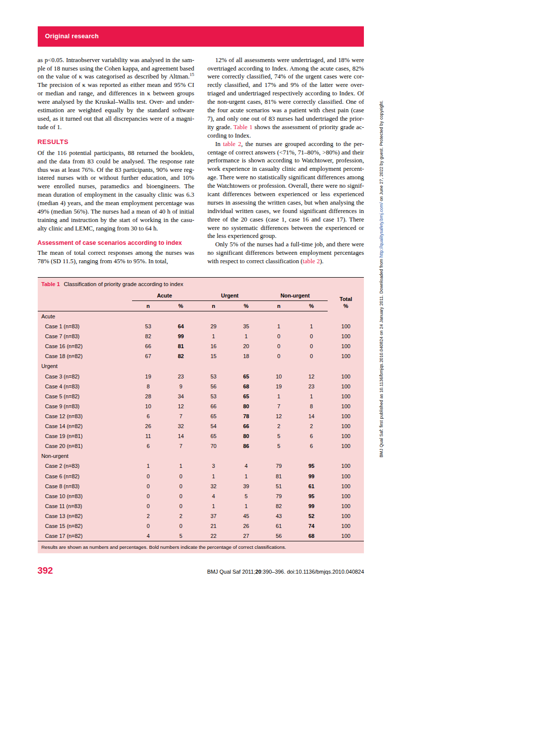BMJ Qual Saf: first published as 10.1136/bmjqs.2010.040824 on 24 January 2011. Downloaded from http://qualitysafety.bmj.com/ on June 27, 2022 by guest. Protected by copyright.
Original research
as p<0.05. Intraobserver variability was analysed in the sample of 18 nurses using the Cohen kappa, and agreement based on the value of κ was categorised as described by Altman.15 The precision of κ was reported as either mean and 95% CI or median and range, and differences in κ between groups were analysed by the Kruskal–Wallis test. Over- and underestimation are weighted equally by the standard software used, as it turned out that all discrepancies were of a magnitude of 1.
Results
Of the 116 potential participants, 88 returned the booklets, and the data from 83 could be analysed. The response rate thus was at least 76%. Of the 83 participants, 90% were registered nurses with or without further education, and 10% were enrolled nurses, paramedics and bioengineers. The mean duration of employment in the casualty clinic was 6.3 (median 4) years, and the mean employment percentage was 49% (median 56%). The nurses had a mean of 40 h of initial training and instruction by the start of working in the casualty clinic and LEMC, ranging from 30 to 64 h.
Assessment of case scenarios according to index
The mean of total correct responses among the nurses was 78% (SD 11.5), ranging from 45% to 95%. In total,
12% of all assessments were undertriaged, and 18% were overtriaged according to Index. Among the acute cases, 82% were correctly classified, 74% of the urgent cases were correctly classified, and 17% and 9% of the latter were overtriaged and undertriaged respectively according to Index. Of the non-urgent cases, 81% were correctly classified. One of the four acute scenarios was a patient with chest pain (case 7), and only one out of 83 nurses had undertriaged the priority grade. Table 1 shows the assessment of priority grade according to Index.
In table 2, the nurses are grouped according to the percentage of correct answers (<71%, 71–80%, >80%) and their performance is shown according to Watchtower, profession, work experience in casualty clinic and employment percentage. There were no statistically significant differences among the Watchtowers or profession. Overall, there were no significant differences between experienced or less experienced nurses in assessing the written cases, but when analysing the individual written cases, we found significant differences in three of the 20 cases (case 1, case 16 and case 17). There were no systematic differences between the experienced or the less experienced group.
Only 5% of the nurses had a full-time job, and there were no significant differences between employment percentages with respect to correct classification (table 2).
Table 1 Classification of priority grade according to index
| | Acute | Urgent | Non-urgent | Total % |
| --- | --- | --- | --- | --- |
| | n | % | n | % | n | % |
| Acute |
| Case 1 (n=83) | 53 | 64 | 29 | 35 | 1 | 1 | 100 |
| Case 7 (n=83) | 82 | 99 | 1 | 1 | 0 | 0 | 100 |
| Case 16 (n=82) | 66 | 81 | 16 | 20 | 0 | 0 | 100 |
| Case 18 (n=82) | 67 | 82 | 15 | 18 | 0 | 0 | 100 |
| Urgent |
| Case 3 (n=82) | 19 | 23 | 53 | 65 | 10 | 12 | 100 |
| Case 4 (n=83) | 8 | 9 | 56 | 68 | 19 | 23 | 100 |
| Case 5 (n=82) | 28 | 34 | 53 | 65 | 1 | 1 | 100 |
| Case 9 (n=83) | 10 | 12 | 66 | 80 | 7 | 8 | 100 |
| Case 12 (n=83) | 6 | 7 | 65 | 78 | 12 | 14 | 100 |
| Case 14 (n=82) | 26 | 32 | 54 | 66 | 2 | 2 | 100 |
| Case 19 (n=81) | 11 | 14 | 65 | 80 | 5 | 6 | 100 |
| Case 20 (n=81) | 6 | 7 | 70 | 86 | 5 | 6 | 100 |
| Non-urgent |
| Case 2 (n=83) | 1 | 1 | 3 | 4 | 79 | 95 | 100 |
| Case 6 (n=82) | 0 | 0 | 1 | 1 | 81 | 99 | 100 |
| Case 8 (n=83) | 0 | 0 | 32 | 39 | 51 | 61 | 100 |
| Case 10 (n=83) | 0 | 0 | 4 | 5 | 79 | 95 | 100 |
| Case 11 (n=83) | 0 | 0 | 1 | 1 | 82 | 99 | 100 |
| Case 13 (n=82) | 2 | 2 | 37 | 45 | 43 | 52 | 100 |
| Case 15 (n=82) | 0 | 0 | 21 | 26 | 61 | 74 | 100 |
| Case 17 (n=82) | 4 | 5 | 22 | 27 | 56 | 68 | 100 |
Results are shown as numbers and percentages. Bold numbers indicate the percentage of correct classifications.
392
BMJ Qual Saf 2011;20:390–396. doi:10.1136/bmjqs.2010.040824